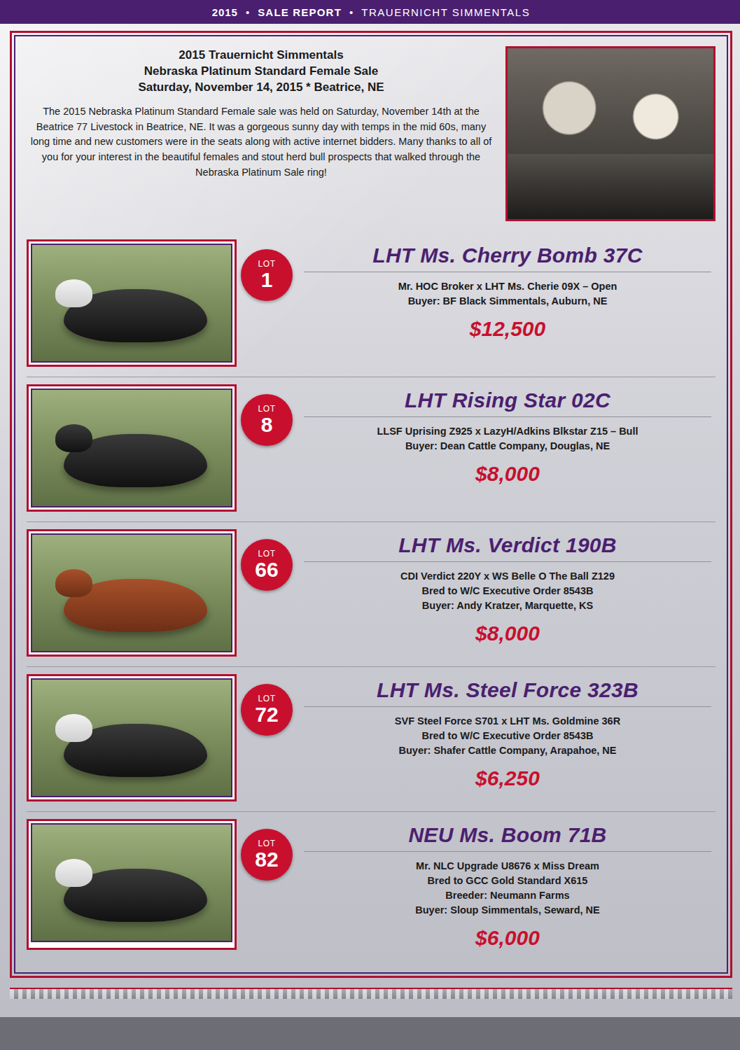2015 • SALE REPORT • TRAUERNICHT SIMMENTALS
2015 Trauernicht Simmentals
Nebraska Platinum Standard Female Sale
Saturday, November 14, 2015 * Beatrice, NE
The 2015 Nebraska Platinum Standard Female sale was held on Saturday, November 14th at the Beatrice 77 Livestock in Beatrice, NE. It was a gorgeous sunny day with temps in the mid 60s, many long time and new customers were in the seats along with active internet bidders. Many thanks to all of you for your interest in the beautiful females and stout herd bull prospects that walked through the Nebraska Platinum Sale ring!
LOT 1
LHT Ms. Cherry Bomb 37C
Mr. HOC Broker x LHT Ms. Cherie 09X – Open
Buyer: BF Black Simmentals, Auburn, NE
$12,500
LOT 8
LHT Rising Star 02C
LLSF Uprising Z925 x LazyH/Adkins Blkstar Z15 – Bull
Buyer: Dean Cattle Company, Douglas, NE
$8,000
LOT 66
LHT Ms. Verdict 190B
CDI Verdict 220Y x WS Belle O The Ball Z129
Bred to W/C Executive Order 8543B
Buyer: Andy Kratzer, Marquette, KS
$8,000
LOT 72
LHT Ms. Steel Force 323B
SVF Steel Force S701 x LHT Ms. Goldmine 36R
Bred to W/C Executive Order 8543B
Buyer: Shafer Cattle Company, Arapahoe, NE
$6,250
LOT 82
NEU Ms. Boom 71B
Mr. NLC Upgrade U8676 x Miss Dream
Bred to GCC Gold Standard X615
Breeder: Neumann Farms
Buyer: Sloup Simmentals, Seward, NE
$6,000